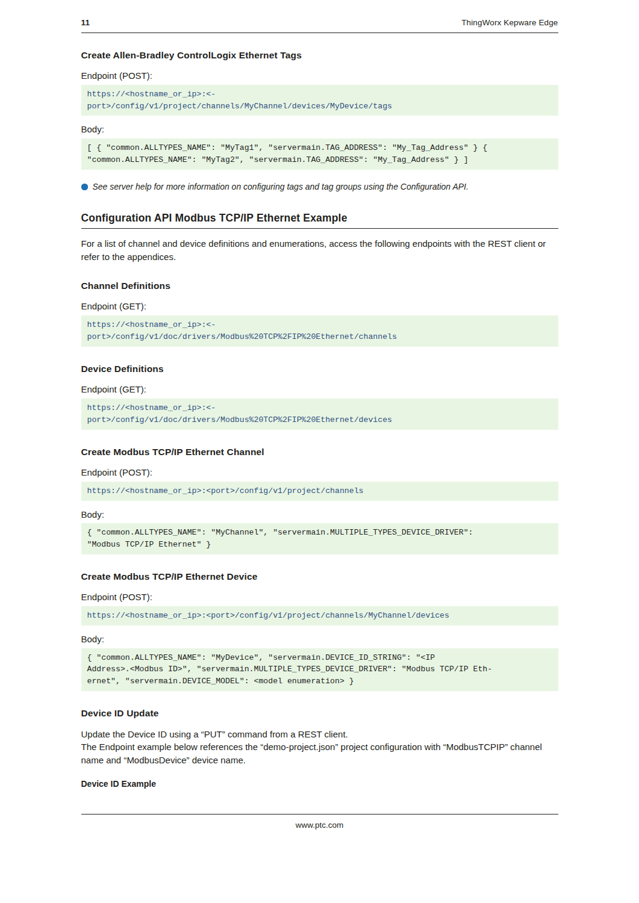11
ThingWorx Kepware Edge
Create Allen-Bradley ControlLogix Ethernet Tags
Endpoint (POST):
https://<hostname_or_ip>:<-
port>/config/v1/project/channels/MyChannel/devices/MyDevice/tags
Body:
[ { "common.ALLTYPES_NAME": "MyTag1", "servermain.TAG_ADDRESS": "My_Tag_Address" } {
"common.ALLTYPES_NAME": "MyTag2", "servermain.TAG_ADDRESS": "My_Tag_Address" } ]
See server help for more information on configuring tags and tag groups using the Configuration API.
Configuration API Modbus TCP/IP Ethernet Example
For a list of channel and device definitions and enumerations, access the following endpoints with the REST client or refer to the appendices.
Channel Definitions
Endpoint (GET):
https://<hostname_or_ip>:<-
port>/config/v1/doc/drivers/Modbus%20TCP%2FIP%20Ethernet/channels
Device Definitions
Endpoint (GET):
https://<hostname_or_ip>:<-
port>/config/v1/doc/drivers/Modbus%20TCP%2FIP%20Ethernet/devices
Create Modbus TCP/IP Ethernet Channel
Endpoint (POST):
https://<hostname_or_ip>:<port>/config/v1/project/channels
Body:
{ "common.ALLTYPES_NAME": "MyChannel", "servermain.MULTIPLE_TYPES_DEVICE_DRIVER":
"Modbus TCP/IP Ethernet" }
Create Modbus TCP/IP Ethernet Device
Endpoint (POST):
https://<hostname_or_ip>:<port>/config/v1/project/channels/MyChannel/devices
Body:
{ "common.ALLTYPES_NAME": "MyDevice", "servermain.DEVICE_ID_STRING": "<IP
Address>.<Modbus ID>", "servermain.MULTIPLE_TYPES_DEVICE_DRIVER": "Modbus TCP/IP Eth-
ernet", "servermain.DEVICE_MODEL": <model enumeration> }
Device ID Update
Update the Device ID using a “PUT” command from a REST client.
The Endpoint example below references the “demo-project.json” project configuration with “ModbusTCPIP” channel name and “ModbusDevice” device name.
Device ID Example
www.ptc.com